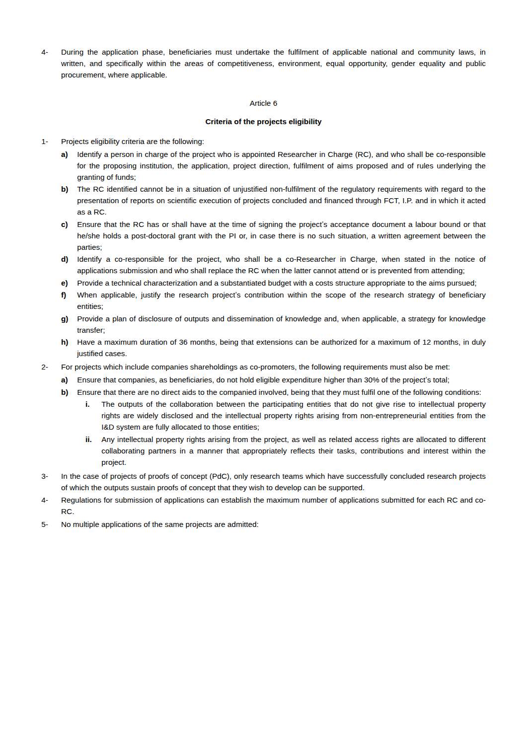4- During the application phase, beneficiaries must undertake the fulfilment of applicable national and community laws, in written, and specifically within the areas of competitiveness, environment, equal opportunity, gender equality and public procurement, where applicable.
Article 6
Criteria of the projects eligibility
1-
Projects eligibility criteria are the following:
a) Identify a person in charge of the project who is appointed Researcher in Charge (RC), and who shall be co-responsible for the proposing institution, the application, project direction, fulfilment of aims proposed and of rules underlying the granting of funds;
b) The RC identified cannot be in a situation of unjustified non-fulfilment of the regulatory requirements with regard to the presentation of reports on scientific execution of projects concluded and financed through FCT, I.P. and in which it acted as a RC.
c) Ensure that the RC has or shall have at the time of signing the projectʼs acceptance document a labour bound or that he/she holds a post-doctoral grant with the PI or, in case there is no such situation, a written agreement between the parties;
d) Identify a co-responsible for the project, who shall be a co-Researcher in Charge, when stated in the notice of applications submission and who shall replace the RC when the latter cannot attend or is prevented from attending;
e) Provide a technical characterization and a substantiated budget with a costs structure appropriate to the aims pursued;
f) When applicable, justify the research projectʼs contribution within the scope of the research strategy of beneficiary entities;
g) Provide a plan of disclosure of outputs and dissemination of knowledge and, when applicable, a strategy for knowledge transfer;
h) Have a maximum duration of 36 months, being that extensions can be authorized for a maximum of 12 months, in duly justified cases.
2-
For projects which include companies shareholdings as co-promoters, the following requirements must also be met:
a) Ensure that companies, as beneficiaries, do not hold eligible expenditure higher than 30% of the projectʼs total;
b) Ensure that there are no direct aids to the companied involved, being that they must fulfil one of the following conditions:
i. The outputs of the collaboration between the participating entities that do not give rise to intellectual property rights are widely disclosed and the intellectual property rights arising from non-entrepreneurial entities from the I&D system are fully allocated to those entities;
ii. Any intellectual property rights arising from the project, as well as related access rights are allocated to different collaborating partners in a manner that appropriately reflects their tasks, contributions and interest within the project.
3- In the case of projects of proofs of concept (PdC), only research teams which have successfully concluded research projects of which the outputs sustain proofs of concept that they wish to develop can be supported.
4- Regulations for submission of applications can establish the maximum number of applications submitted for each RC and co-RC.
5- No multiple applications of the same projects are admitted: